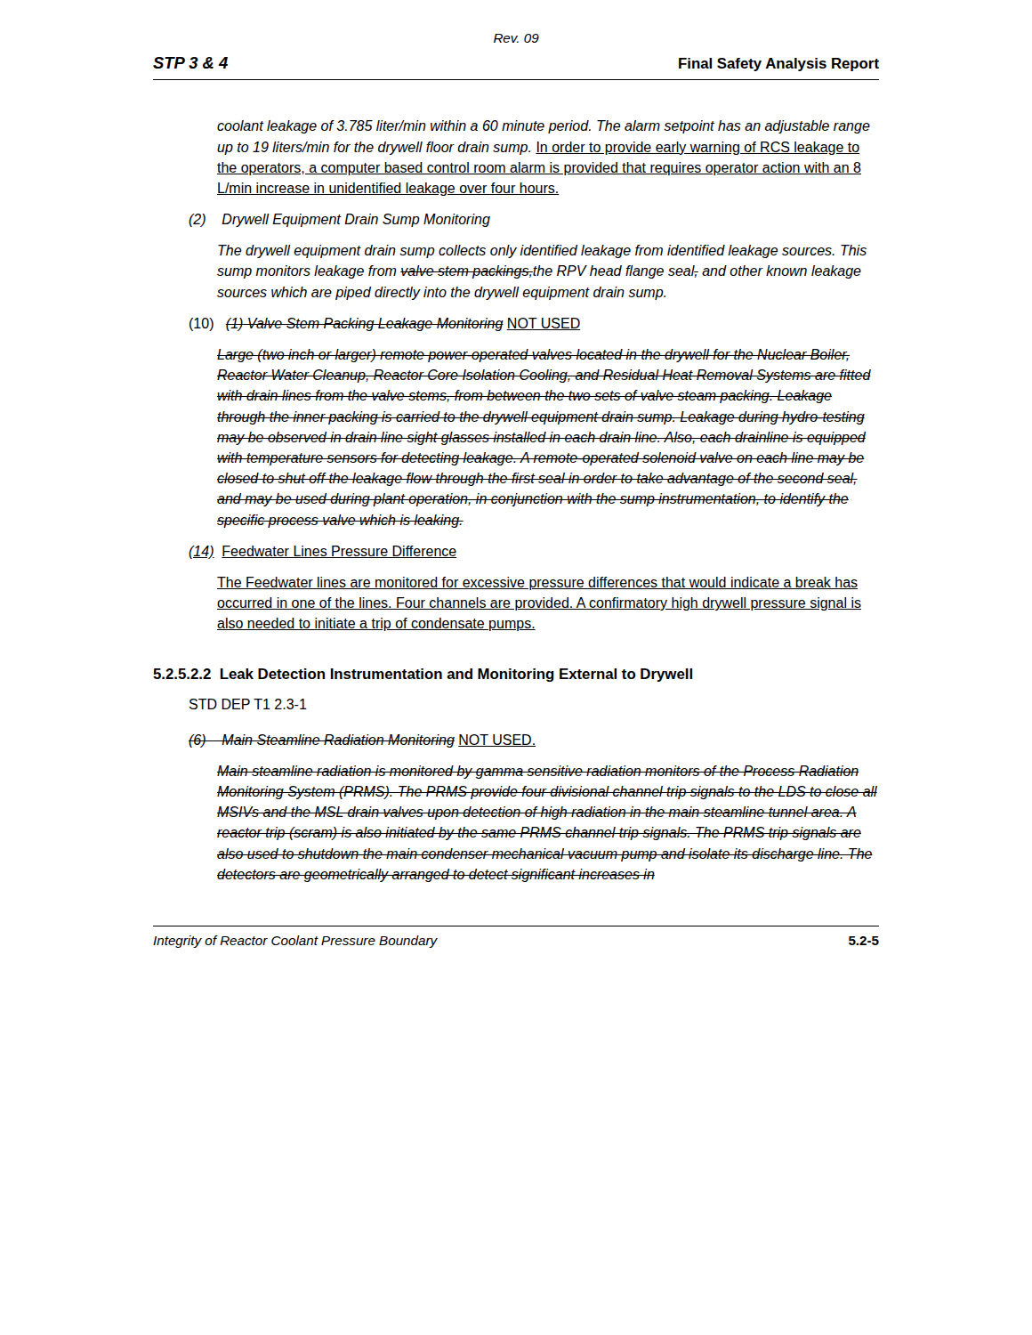Rev. 09
STP 3 & 4
Final Safety Analysis Report
coolant leakage of 3.785 liter/min within a 60 minute period. The alarm setpoint has an adjustable range up to 19 liters/min for the drywell floor drain sump. In order to provide early warning of RCS leakage to the operators, a computer based control room alarm is provided that requires operator action with an 8 L/min increase in unidentified leakage over four hours.
(2) Drywell Equipment Drain Sump Monitoring
The drywell equipment drain sump collects only identified leakage from identified leakage sources. This sump monitors leakage from valve stem packings, the RPV head flange seal, and other known leakage sources which are piped directly into the drywell equipment drain sump.
(10) (1) Valve Stem Packing Leakage Monitoring NOT USED
Large (two inch or larger) remote power-operated valves located in the drywell for the Nuclear Boiler, Reactor Water Cleanup, Reactor Core Isolation Cooling, and Residual Heat Removal Systems are fitted with drain lines from the valve stems, from between the two sets of valve steam packing. Leakage through the inner packing is carried to the drywell equipment drain sump. Leakage during hydro-testing may be observed in drain line sight glasses installed in each drain line. Also, each drainline is equipped with temperature sensors for detecting leakage. A remote-operated solenoid valve on each line may be closed to shut off the leakage flow through the first seal in order to take advantage of the second seal, and may be used during plant operation, in conjunction with the sump instrumentation, to identify the specific process valve which is leaking.
(14) Feedwater Lines Pressure Difference
The Feedwater lines are monitored for excessive pressure differences that would indicate a break has occurred in one of the lines. Four channels are provided. A confirmatory high drywell pressure signal is also needed to initiate a trip of condensate pumps.
5.2.5.2.2 Leak Detection Instrumentation and Monitoring External to Drywell
STD DEP T1 2.3-1
(6) Main Steamline Radiation Monitoring NOT USED.
Main steamline radiation is monitored by gamma sensitive radiation monitors of the Process Radiation Monitoring System (PRMS). The PRMS provide four divisional channel trip signals to the LDS to close all MSIVs and the MSL drain valves upon detection of high radiation in the main steamline tunnel area. A reactor trip (scram) is also initiated by the same PRMS channel trip signals. The PRMS trip signals are also used to shutdown the main condenser mechanical vacuum pump and isolate its discharge line. The detectors are geometrically arranged to detect significant increases in
Integrity of Reactor Coolant Pressure Boundary
5.2-5